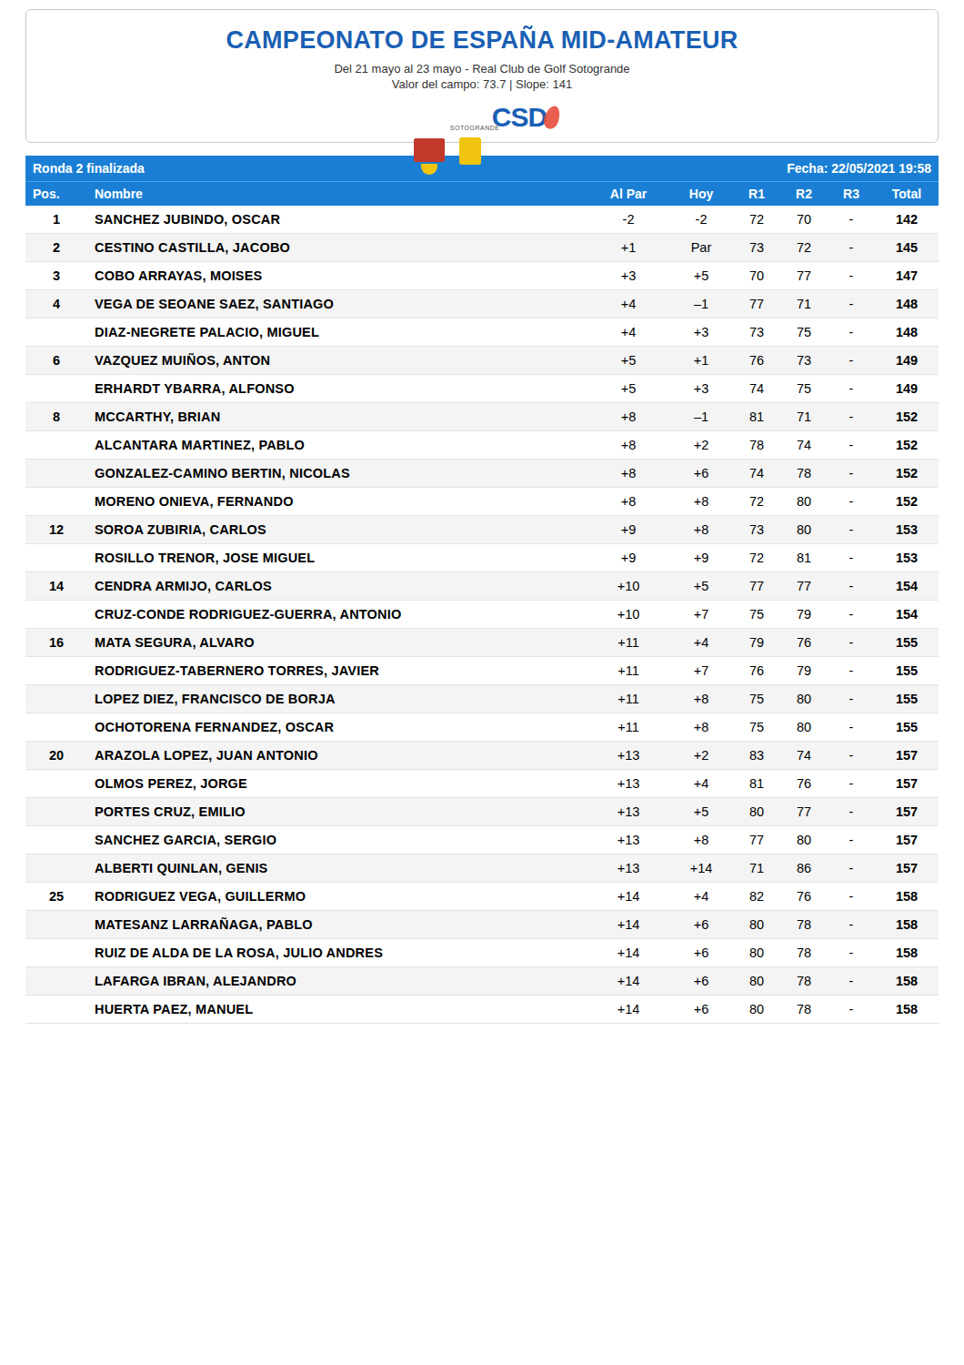CAMPEONATO DE ESPAÑA MID-AMATEUR
Del 21 mayo al 23 mayo - Real Club de Golf Sotogrande
Valor del campo: 73.7 | Slope: 141
SOTOGRANDE CSD
| Ronda 2 finalizada | Fecha: 22/05/2021 19:58 |
| --- | --- |
| Pos. | Nombre | Al Par | Hoy | R1 | R2 | R3 | Total |
| 1 | SANCHEZ JUBINDO, OSCAR | -2 | -2 | 72 | 70 | - | 142 |
| 2 | CESTINO CASTILLA, JACOBO | +1 | Par | 73 | 72 | - | 145 |
| 3 | COBO ARRAYAS, MOISES | +3 | +5 | 70 | 77 | - | 147 |
| 4 | VEGA DE SEOANE SAEZ, SANTIAGO | +4 | –1 | 77 | 71 | - | 148 |
| | DIAZ-NEGRETE PALACIO, MIGUEL | +4 | +3 | 73 | 75 | - | 148 |
| 6 | VAZQUEZ MUIÑOS, ANTON | +5 | +1 | 76 | 73 | - | 149 |
| | ERHARDT YBARRA, ALFONSO | +5 | +3 | 74 | 75 | - | 149 |
| 8 | MCCARTHY, BRIAN | +8 | –1 | 81 | 71 | - | 152 |
| | ALCANTARA MARTINEZ, PABLO | +8 | +2 | 78 | 74 | - | 152 |
| | GONZALEZ-CAMINO BERTIN, NICOLAS | +8 | +6 | 74 | 78 | - | 152 |
| | MORENO ONIEVA, FERNANDO | +8 | +8 | 72 | 80 | - | 152 |
| 12 | SOROA ZUBIRIA, CARLOS | +9 | +8 | 73 | 80 | - | 153 |
| | ROSILLO TRENOR, JOSE MIGUEL | +9 | +9 | 72 | 81 | - | 153 |
| 14 | CENDRA ARMIJO, CARLOS | +10 | +5 | 77 | 77 | - | 154 |
| | CRUZ-CONDE RODRIGUEZ-GUERRA, ANTONIO | +10 | +7 | 75 | 79 | - | 154 |
| 16 | MATA SEGURA, ALVARO | +11 | +4 | 79 | 76 | - | 155 |
| | RODRIGUEZ-TABERNERO TORRES, JAVIER | +11 | +7 | 76 | 79 | - | 155 |
| | LOPEZ DIEZ, FRANCISCO DE BORJA | +11 | +8 | 75 | 80 | - | 155 |
| | OCHOTORENA FERNANDEZ, OSCAR | +11 | +8 | 75 | 80 | - | 155 |
| 20 | ARAZOLA LOPEZ, JUAN ANTONIO | +13 | +2 | 83 | 74 | - | 157 |
| | OLMOS PEREZ, JORGE | +13 | +4 | 81 | 76 | - | 157 |
| | PORTES CRUZ, EMILIO | +13 | +5 | 80 | 77 | - | 157 |
| | SANCHEZ GARCIA, SERGIO | +13 | +8 | 77 | 80 | - | 157 |
| | ALBERTI QUINLAN, GENIS | +13 | +14 | 71 | 86 | - | 157 |
| 25 | RODRIGUEZ VEGA, GUILLERMO | +14 | +4 | 82 | 76 | - | 158 |
| | MATESANZ LARRAÑAGA, PABLO | +14 | +6 | 80 | 78 | - | 158 |
| | RUIZ DE ALDA DE LA ROSA, JULIO ANDRES | +14 | +6 | 80 | 78 | - | 158 |
| | LAFARGA IBRAN, ALEJANDRO | +14 | +6 | 80 | 78 | - | 158 |
| | HUERTA PAEZ, MANUEL | +14 | +6 | 80 | 78 | - | 158 |